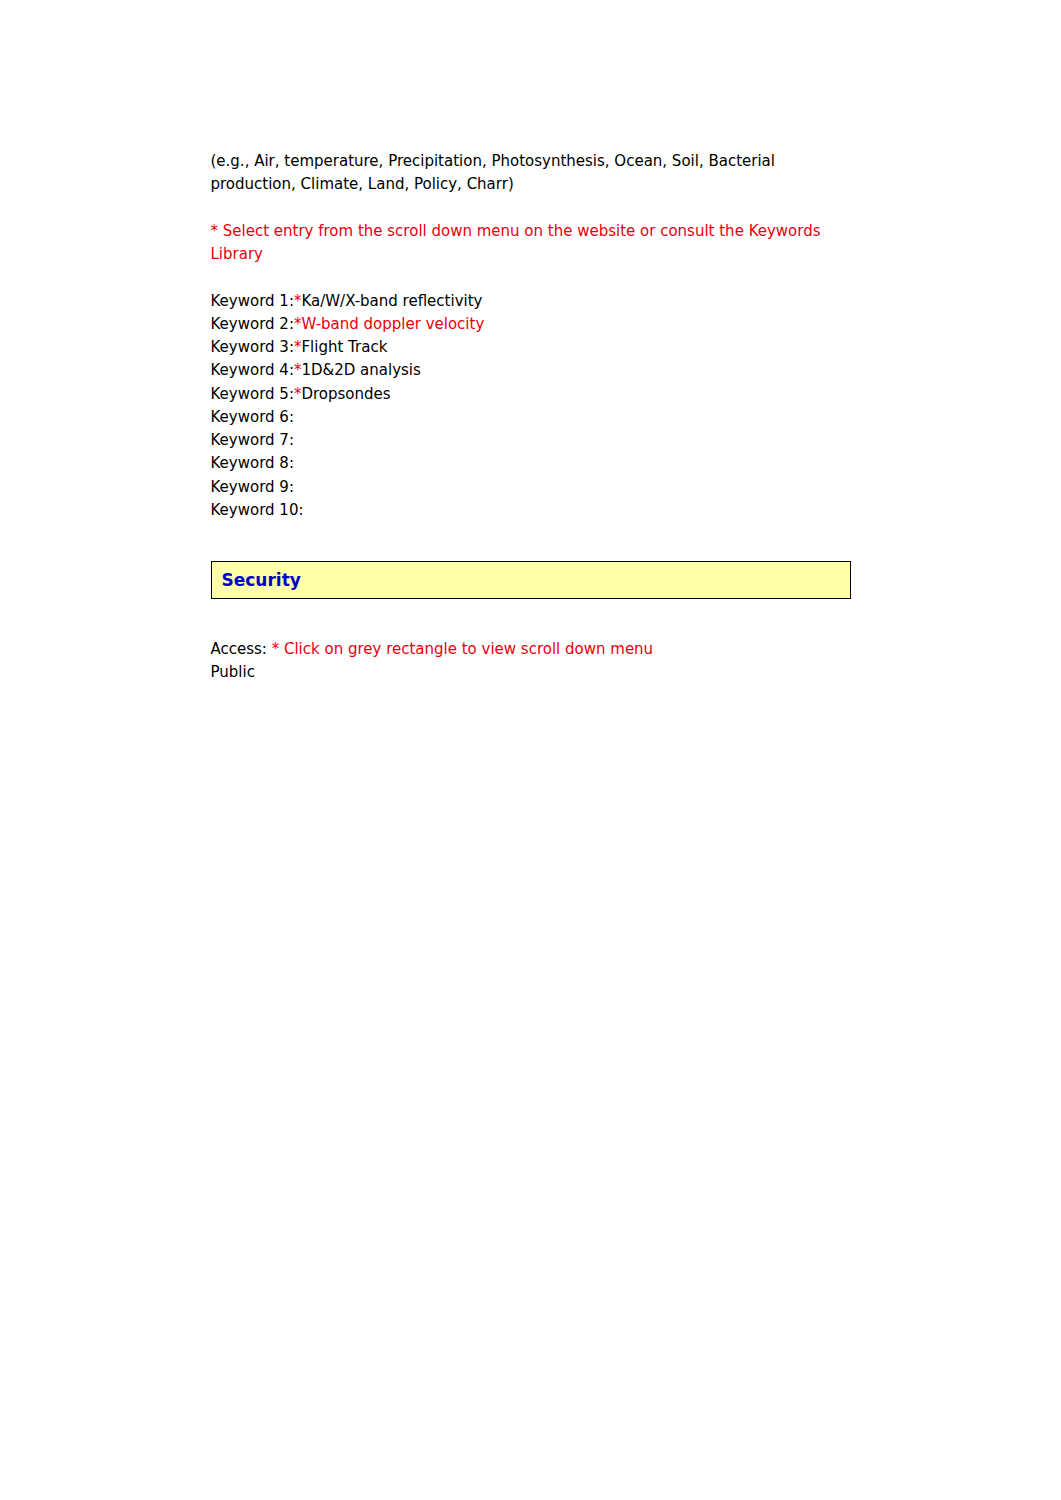(e.g., Air, temperature, Precipitation, Photosynthesis, Ocean, Soil, Bacterial production, Climate, Land, Policy, Charr)
* Select entry from the scroll down menu on the website or consult the Keywords Library
Keyword 1:*Ka/W/X-band reflectivity
Keyword 2:*W-band doppler velocity
Keyword 3:*Flight Track
Keyword 4:*1D&2D analysis
Keyword 5:*Dropsondes
Keyword 6:
Keyword 7:
Keyword 8:
Keyword 9:
Keyword 10:
Security
Access: * Click on grey rectangle to view scroll down menu
Public